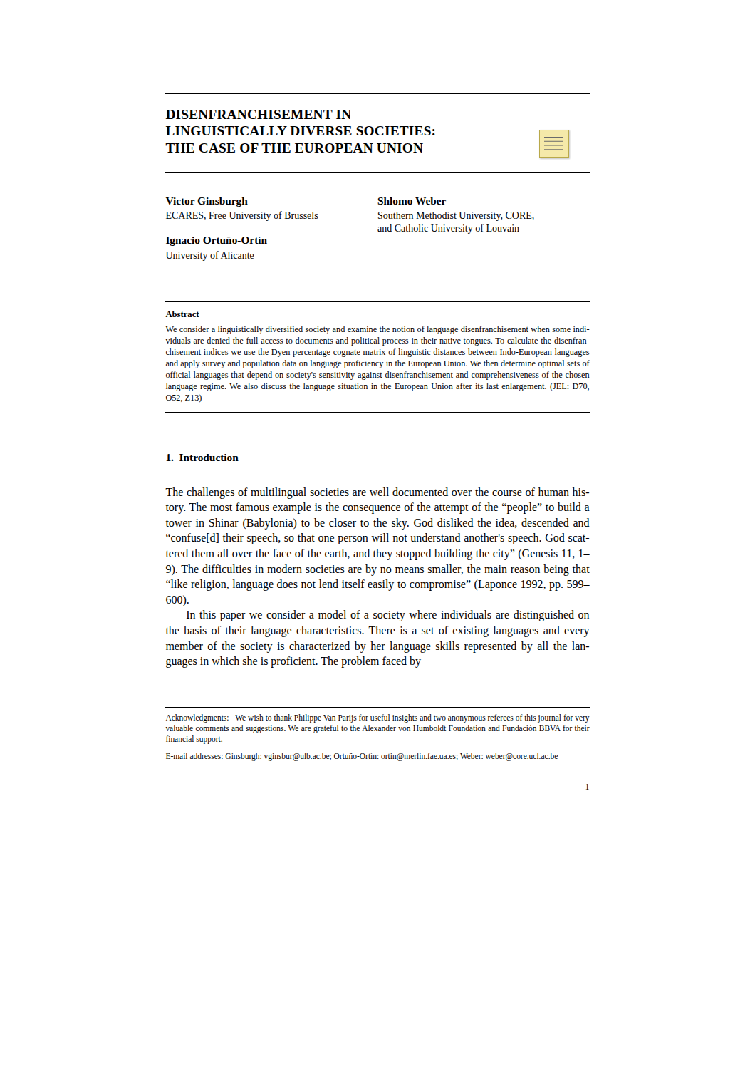Disenfranchisement in
Linguistically Diverse Societies:
The Case of the European Union
Victor Ginsburgh
ECARES, Free University of Brussels
Ignacio Ortuño-Ortín
University of Alicante
Shlomo Weber
Southern Methodist University, CORE,
and Catholic University of Louvain
Abstract
We consider a linguistically diversified society and examine the notion of language disenfranchisement when some individuals are denied the full access to documents and political process in their native tongues. To calculate the disenfranchisement indices we use the Dyen percentage cognate matrix of linguistic distances between Indo-European languages and apply survey and population data on language proficiency in the European Union. We then determine optimal sets of official languages that depend on society's sensitivity against disenfranchisement and comprehensiveness of the chosen language regime. We also discuss the language situation in the European Union after its last enlargement. (JEL: D70, O52, Z13)
1. Introduction
The challenges of multilingual societies are well documented over the course of human history. The most famous example is the consequence of the attempt of the “people” to build a tower in Shinar (Babylonia) to be closer to the sky. God disliked the idea, descended and “confuse[d] their speech, so that one person will not understand another's speech. God scattered them all over the face of the earth, and they stopped building the city” (Genesis 11, 1–9). The difficulties in modern societies are by no means smaller, the main reason being that “like religion, language does not lend itself easily to compromise” (Laponce 1992, pp. 599–600).
In this paper we consider a model of a society where individuals are distinguished on the basis of their language characteristics. There is a set of existing languages and every member of the society is characterized by her language skills represented by all the languages in which she is proficient. The problem faced by
Acknowledgments: We wish to thank Philippe Van Parijs for useful insights and two anonymous referees of this journal for very valuable comments and suggestions. We are grateful to the Alexander von Humboldt Foundation and Fundación BBVA for their financial support.
E-mail addresses: Ginsburgh: vginsbur@ulb.ac.be; Ortuño-Ortín: ortin@merlin.fae.ua.es; Weber: weber@core.ucl.ac.be
1